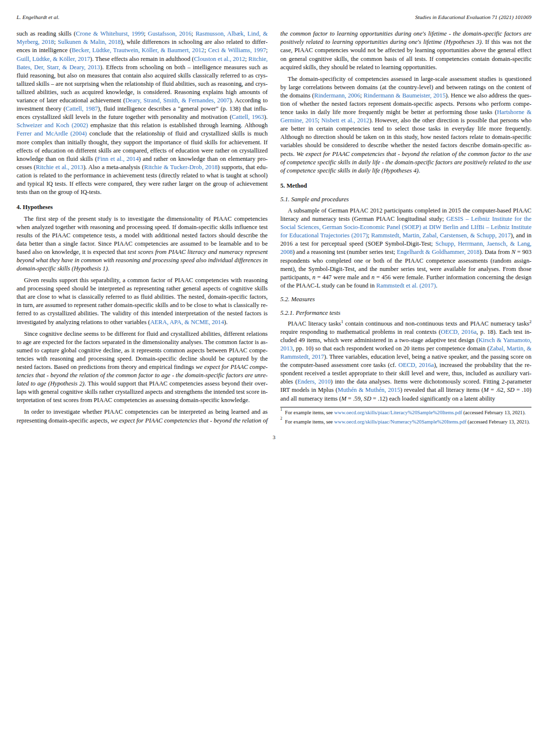L. Engelhardt et al.
Studies in Educational Evaluation 71 (2021) 101069
such as reading skills (Crone & Whitehurst, 1999; Gustafsson, 2016; Rasmusson, Albæk, Lind, & Myrberg, 2018; Sulkunen & Malin, 2018), while differences in schooling are also related to differences in intelligence (Becker, Lüdtke, Trautwein, Köller, & Baumert, 2012; Ceci & Williams, 1997; Guill, Lüdtke, & Köller, 2017). These effects also remain in adulthood (Clouston et al., 2012; Ritchie, Bates, Der, Starr, & Deary, 2013). Effects from schooling on both – intelligence measures such as fluid reasoning, but also on measures that contain also acquired skills classically referred to as crystallized skills – are not surprising when the relationship of fluid abilities, such as reasoning, and crystallized abilities, such as acquired knowledge, is considered. Reasoning explains high amounts of variance of later educational achievement (Deary, Strand, Smith, & Fernandes, 2007). According to investment theory (Cattell, 1987), fluid intelligence describes a "general power" (p. 138) that influences crystallized skill levels in the future together with personality and motivation (Cattell, 1963). Schweizer and Koch (2002) emphasize that this relation is established through learning. Although Ferrer and McArdle (2004) conclude that the relationship of fluid and crystallized skills is much more complex than initially thought, they support the importance of fluid skills for achievement. If effects of education on different skills are compared, effects of education were rather on crystallized knowledge than on fluid skills (Finn et al., 2014) and rather on knowledge than on elementary processes (Ritchie et al., 2013). Also a meta-analysis (Ritchie & Tucker-Drob, 2018) supports, that education is related to the performance in achievement tests (directly related to what is taught at school) and typical IQ tests. If effects were compared, they were rather larger on the group of achievement tests than on the group of IQ-tests.
4. Hypotheses
The first step of the present study is to investigate the dimensionality of PIAAC competencies when analyzed together with reasoning and processing speed. If domain-specific skills influence test results of the PIAAC competence tests, a model with additional nested factors should describe the data better than a single factor. Since PIAAC competencies are assumed to be learnable and to be based also on knowledge, it is expected that test scores from PIAAC literacy and numeracy represent beyond what they have in common with reasoning and processing speed also individual differences in domain-specific skills (Hypothesis 1).
Given results support this separability, a common factor of PIAAC competencies with reasoning and processing speed should be interpreted as representing rather general aspects of cognitive skills that are close to what is classically referred to as fluid abilities. The nested, domain-specific factors, in turn, are assumed to represent rather domain-specific skills and to be close to what is classically referred to as crystallized abilities. The validity of this intended interpretation of the nested factors is investigated by analyzing relations to other variables (AERA, APA, & NCME, 2014).
Since cognitive decline seems to be different for fluid and crystallized abilities, different relations to age are expected for the factors separated in the dimensionality analyses. The common factor is assumed to capture global cognitive decline, as it represents common aspects between PIAAC competencies with reasoning and processing speed. Domain-specific decline should be captured by the nested factors. Based on predictions from theory and empirical findings we expect for PIAAC competencies that - beyond the relation of the common factor to age - the domain-specific factors are unrelated to age (Hypothesis 2). This would support that PIAAC competencies assess beyond their overlaps with general cognitive skills rather crystallized aspects and strengthens the intended test score interpretation of test scores from PIAAC competencies as assessing domain-specific knowledge.
In order to investigate whether PIAAC competencies can be interpreted as being learned and as representing domain-specific aspects, we expect for PIAAC competencies that - beyond the relation of the common factor to learning opportunities during one's lifetime - the domain-specific factors are positively related to learning opportunities during one's lifetime (Hypotheses 3). If this was not the case, PIAAC competencies would not be affected by learning opportunities above the general effect on general cognitive skills, the common basis of all tests. If competencies contain domain-specific acquired skills, they should be related to learning opportunities.
The domain-specificity of competencies assessed in large-scale assessment studies is questioned by large correlations between domains (at the country-level) and between ratings on the content of the domains (Rindermann, 2006; Rindermann & Baumeister, 2015). Hence we also address the question of whether the nested factors represent domain-specific aspects. Persons who perform competence tasks in daily life more frequently might be better at performing those tasks (Hartshorne & Germine, 2015; Nisbett et al., 2012). However, also the other direction is possible that persons who are better in certain competencies tend to select those tasks in everyday life more frequently. Although no direction should be taken on in this study, how nested factors relate to domain-specific variables should be considered to describe whether the nested factors describe domain-specific aspects. We expect for PIAAC competencies that - beyond the relation of the common factor to the use of competence specific skills in daily life - the domain-specific factors are positively related to the use of competence specific skills in daily life (Hypotheses 4).
5. Method
5.1. Sample and procedures
A subsample of German PIAAC 2012 participants completed in 2015 the computer-based PIAAC literacy and numeracy tests (German PIAAC longitudinal study; GESIS – Leibniz Institute for the Social Sciences, German Socio-Economic Panel (SOEP) at DIW Berlin and LIfBi – Leibniz Institute for Educational Trajectories (2017); Rammstedt, Martin, Zabal, Carstensen, & Schupp, 2017), and in 2016 a test for perceptual speed (SOEP Symbol-Digit-Test; Schupp, Herrmann, Jaensch, & Lang, 2008) and a reasoning test (number series test; Engelhardt & Goldhammer, 2018). Data from N = 903 respondents who completed one or both of the PIAAC competence assessments (random assignment), the Symbol-Digit-Test, and the number series test, were available for analyses. From those participants, n = 447 were male and n = 456 were female. Further information concerning the design of the PIAAC-L study can be found in Rammstedt et al. (2017).
5.2. Measures
5.2.1. Performance tests
PIAAC literacy tasks1 contain continuous and non-continuous texts and PIAAC numeracy tasks2 require responding to mathematical problems in real contexts (OECD, 2016a, p. 18). Each test included 49 items, which were administered in a two-stage adaptive test design (Kirsch & Yamamoto, 2013, pp. 10) so that each respondent worked on 20 items per competence domain (Zabal, Martin, & Rammstedt, 2017). Three variables, education level, being a native speaker, and the passing score on the computer-based assessment core tasks (cf. OECD, 2016a), increased the probability that the respondent received a testlet appropriate to their skill level and were, thus, included as auxiliary variables (Enders, 2010) into the data analyses. Items were dichotomously scored. Fitting 2-parameter IRT models in Mplus (Muthén & Muthén, 2015) revealed that all literacy items (M = .62, SD = .10) and all numeracy items (M = .59, SD = .12) each loaded significantly on a latent ability
1 For example items, see www.oecd.org/skills/piaac/Literacy%20Sample%20Items.pdf (accessed February 13, 2021).
2 For example items, see www.oecd.org/skills/piaac/Numeracy%20Sample%20Items.pdf (accessed February 13, 2021).
3